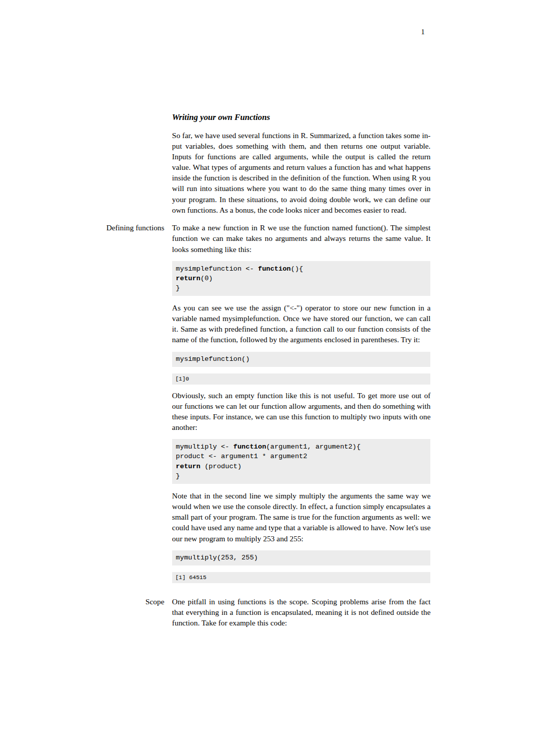1
Writing your own Functions
So far, we have used several functions in R. Summarized, a function takes some input variables, does something with them, and then returns one output variable. Inputs for functions are called arguments, while the output is called the return value. What types of arguments and return values a function has and what happens inside the function is described in the definition of the function. When using R you will run into situations where you want to do the same thing many times over in your program. In these situations, to avoid doing double work, we can define our own functions. As a bonus, the code looks nicer and becomes easier to read.
Defining functions
To make a new function in R we use the function named function(). The simplest function we can make takes no arguments and always returns the same value. It looks something like this:
mysimplefunction <- function(){
return(0)
}
As you can see we use the assign ("<-") operator to store our new function in a variable named mysimplefunction. Once we have stored our function, we can call it. Same as with predefined function, a function call to our function consists of the name of the function, followed by the arguments enclosed in parentheses. Try it:
mysimplefunction()
[1]0
Obviously, such an empty function like this is not useful. To get more use out of our functions we can let our function allow arguments, and then do something with these inputs. For instance, we can use this function to multiply two inputs with one another:
mymultiply <- function(argument1, argument2){
product <- argument1 * argument2
return (product)
}
Note that in the second line we simply multiply the arguments the same way we would when we use the console directly. In effect, a function simply encapsulates a small part of your program. The same is true for the function arguments as well: we could have used any name and type that a variable is allowed to have. Now let's use our new program to multiply 253 and 255:
mymultiply(253, 255)
[1] 64515
Scope
One pitfall in using functions is the scope. Scoping problems arise from the fact that everything in a function is encapsulated, meaning it is not defined outside the function. Take for example this code: